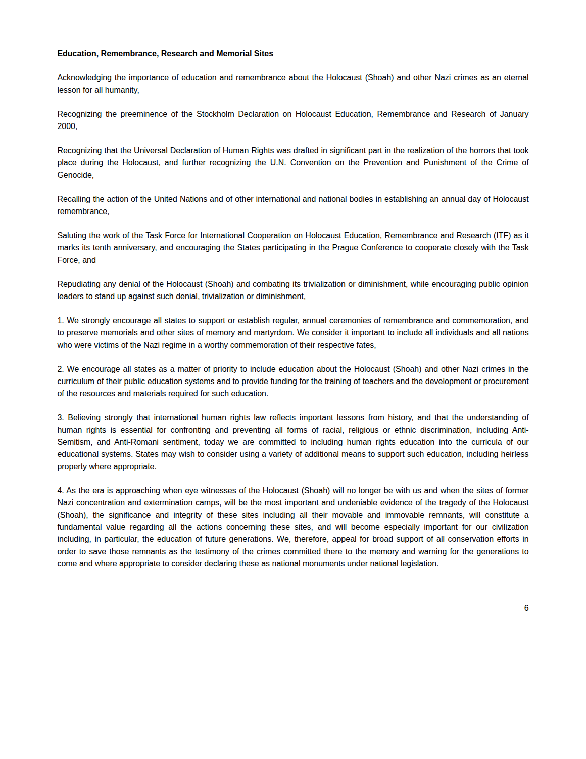Education, Remembrance, Research and Memorial Sites
Acknowledging the importance of education and remembrance about the Holocaust (Shoah) and other Nazi crimes as an eternal lesson for all humanity,
Recognizing the preeminence of the Stockholm Declaration on Holocaust Education, Remembrance and Research of January 2000,
Recognizing that the Universal Declaration of Human Rights was drafted in significant part in the realization of the horrors that took place during the Holocaust, and further recognizing the U.N. Convention on the Prevention and Punishment of the Crime of Genocide,
Recalling the action of the United Nations and of other international and national bodies in establishing an annual day of Holocaust remembrance,
Saluting the work of the Task Force for International Cooperation on Holocaust Education, Remembrance and Research (ITF) as it marks its tenth anniversary, and encouraging the States participating in the Prague Conference to cooperate closely with the Task Force, and
Repudiating any denial of the Holocaust (Shoah) and combating its trivialization or diminishment, while encouraging public opinion leaders to stand up against such denial, trivialization or diminishment,
1. We strongly encourage all states to support or establish regular, annual ceremonies of remembrance and commemoration, and to preserve memorials and other sites of memory and martyrdom. We consider it important to include all individuals and all nations who were victims of the Nazi regime in a worthy commemoration of their respective fates,
2. We encourage all states as a matter of priority to include education about the Holocaust (Shoah) and other Nazi crimes in the curriculum of their public education systems and to provide funding for the training of teachers and the development or procurement of the resources and materials required for such education.
3. Believing strongly that international human rights law reflects important lessons from history, and that the understanding of human rights is essential for confronting and preventing all forms of racial, religious or ethnic discrimination, including Anti-Semitism, and Anti-Romani sentiment, today we are committed to including human rights education into the curricula of our educational systems. States may wish to consider using a variety of additional means to support such education, including heirless property where appropriate.
4. As the era is approaching when eye witnesses of the Holocaust (Shoah) will no longer be with us and when the sites of former Nazi concentration and extermination camps, will be the most important and undeniable evidence of the tragedy of the Holocaust (Shoah), the significance and integrity of these sites including all their movable and immovable remnants, will constitute a fundamental value regarding all the actions concerning these sites, and will become especially important for our civilization including, in particular, the education of future generations. We, therefore, appeal for broad support of all conservation efforts in order to save those remnants as the testimony of the crimes committed there to the memory and warning for the generations to come and where appropriate to consider declaring these as national monuments under national legislation.
6